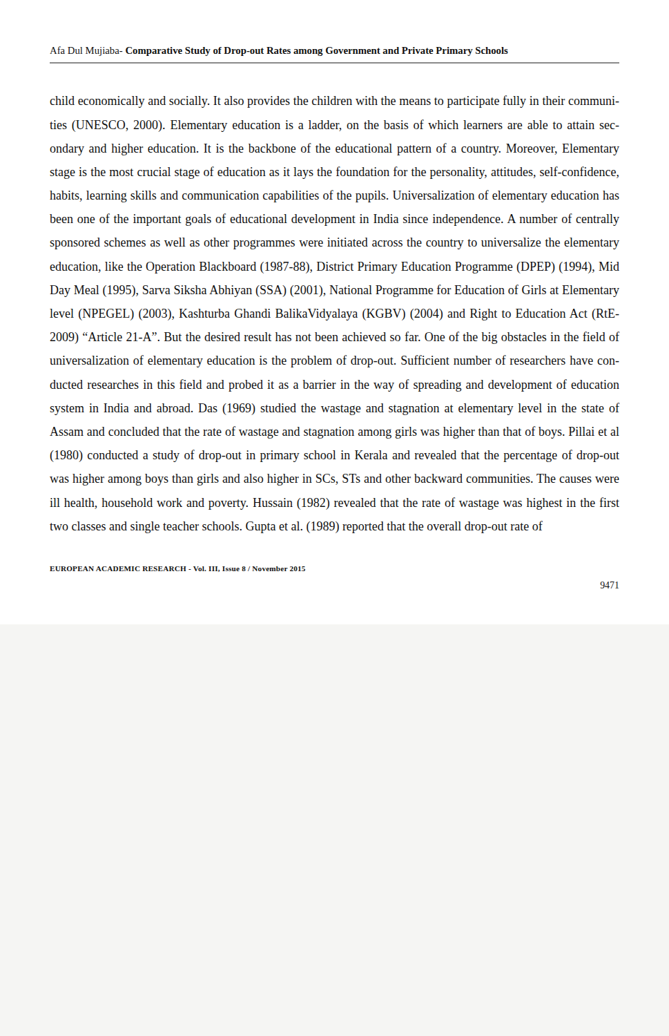Afa Dul Mujiaba- Comparative Study of Drop-out Rates among Government and Private Primary Schools
child economically and socially. It also provides the children with the means to participate fully in their communities (UNESCO, 2000). Elementary education is a ladder, on the basis of which learners are able to attain secondary and higher education. It is the backbone of the educational pattern of a country. Moreover, Elementary stage is the most crucial stage of education as it lays the foundation for the personality, attitudes, self-confidence, habits, learning skills and communication capabilities of the pupils. Universalization of elementary education has been one of the important goals of educational development in India since independence. A number of centrally sponsored schemes as well as other programmes were initiated across the country to universalize the elementary education, like the Operation Blackboard (1987-88), District Primary Education Programme (DPEP) (1994), Mid Day Meal (1995), Sarva Siksha Abhiyan (SSA) (2001), National Programme for Education of Girls at Elementary level (NPEGEL) (2003), Kashturba Ghandi BalikaVidyalaya (KGBV) (2004) and Right to Education Act (RtE-2009) “Article 21-A”. But the desired result has not been achieved so far. One of the big obstacles in the field of universalization of elementary education is the problem of drop-out. Sufficient number of researchers have conducted researches in this field and probed it as a barrier in the way of spreading and development of education system in India and abroad. Das (1969) studied the wastage and stagnation at elementary level in the state of Assam and concluded that the rate of wastage and stagnation among girls was higher than that of boys. Pillai et al (1980) conducted a study of drop-out in primary school in Kerala and revealed that the percentage of drop-out was higher among boys than girls and also higher in SCs, STs and other backward communities. The causes were ill health, household work and poverty. Hussain (1982) revealed that the rate of wastage was highest in the first two classes and single teacher schools. Gupta et al. (1989) reported that the overall drop-out rate of
EUROPEAN ACADEMIC RESEARCH - Vol. III, Issue 8 / November 2015 9471